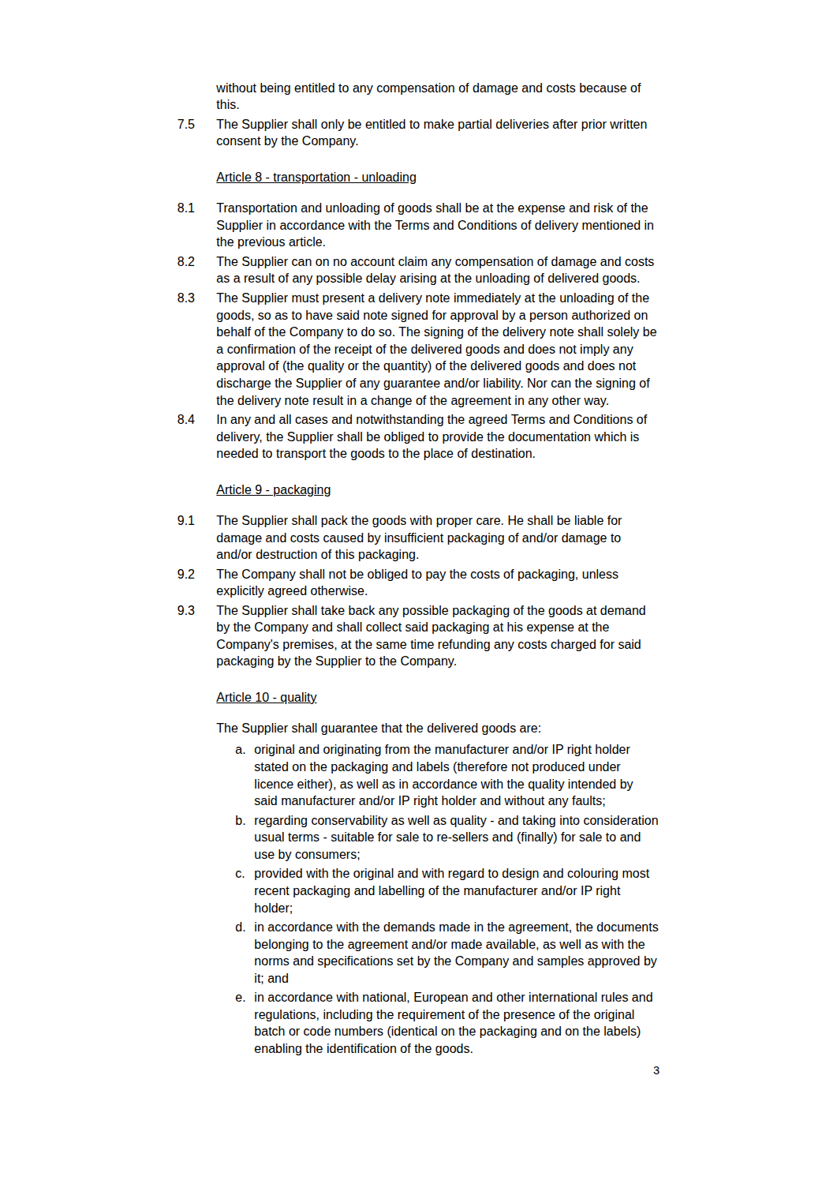without being entitled to any compensation of damage and costs because of this.
7.5
The Supplier shall only be entitled to make partial deliveries after prior written consent by the Company.
Article 8 - transportation - unloading
8.1
Transportation and unloading of goods shall be at the expense and risk of the Supplier in accordance with the Terms and Conditions of delivery mentioned in the previous article.
8.2
The Supplier can on no account claim any compensation of damage and costs as a result of any possible delay arising at the unloading of delivered goods.
8.3
The Supplier must present a delivery note immediately at the unloading of the goods, so as to have said note signed for approval by a person authorized on behalf of the Company to do so. The signing of the delivery note shall solely be a confirmation of the receipt of the delivered goods and does not imply any approval of (the quality or the quantity) of the delivered goods and does not discharge the Supplier of any guarantee and/or liability. Nor can the signing of the delivery note result in a change of the agreement in any other way.
8.4
In any and all cases and notwithstanding the agreed Terms and Conditions of delivery, the Supplier shall be obliged to provide the documentation which is needed to transport the goods to the place of destination.
Article 9 - packaging
9.1
The Supplier shall pack the goods with proper care. He shall be liable for damage and costs caused by insufficient packaging of and/or damage to and/or destruction of this packaging.
9.2
The Company shall not be obliged to pay the costs of packaging, unless explicitly agreed otherwise.
9.3
The Supplier shall take back any possible packaging of the goods at demand by the Company and shall collect said packaging at his expense at the Company's premises, at the same time refunding any costs charged for said packaging by the Supplier to the Company.
Article 10 - quality
The Supplier shall guarantee that the delivered goods are:
a. original and originating from the manufacturer and/or IP right holder stated on the packaging and labels (therefore not produced under licence either), as well as in accordance with the quality intended by said manufacturer and/or IP right holder and without any faults;
b. regarding conservability as well as quality - and taking into consideration usual terms - suitable for sale to re-sellers and (finally) for sale to and use by consumers;
c. provided with the original and with regard to design and colouring most recent packaging and labelling of the manufacturer and/or IP right holder;
d. in accordance with the demands made in the agreement, the documents belonging to the agreement and/or made available, as well as with the norms and specifications set by the Company and samples approved by it; and
e. in accordance with national, European and other international rules and regulations, including the requirement of the presence of the original batch or code numbers (identical on the packaging and on the labels) enabling the identification of the goods.
3